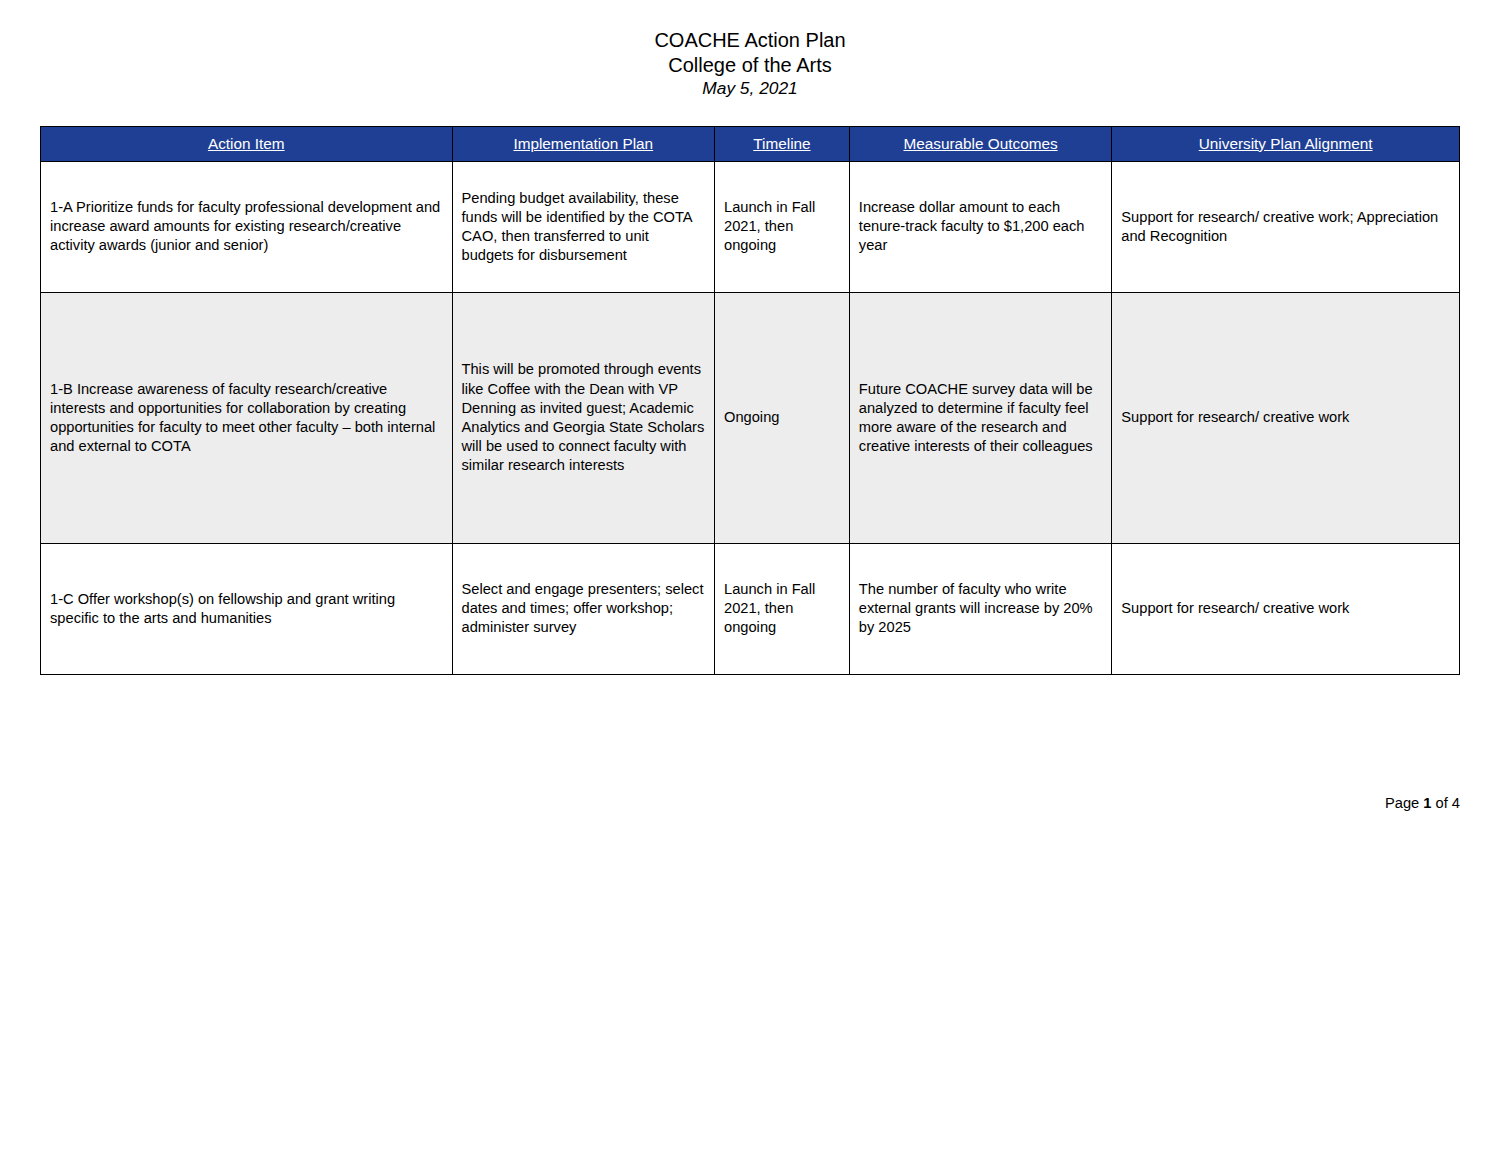COACHE Action Plan
College of the Arts
May 5, 2021
| Action Item | Implementation Plan | Timeline | Measurable Outcomes | University Plan Alignment |
| --- | --- | --- | --- | --- |
| 1-A Prioritize funds for faculty professional development and increase award amounts for existing research/creative activity awards (junior and senior) | Pending budget availability, these funds will be identified by the COTA CAO, then transferred to unit budgets for disbursement | Launch in Fall 2021, then ongoing | Increase dollar amount to each tenure-track faculty to $1,200 each year | Support for research/ creative work; Appreciation and Recognition |
| 1-B Increase awareness of faculty research/creative interests and opportunities for collaboration by creating opportunities for faculty to meet other faculty – both internal and external to COTA | This will be promoted through events like Coffee with the Dean with VP Denning as invited guest; Academic Analytics and Georgia State Scholars will be used to connect faculty with similar research interests | Ongoing | Future COACHE survey data will be analyzed to determine if faculty feel more aware of the research and creative interests of their colleagues | Support for research/ creative work |
| 1-C Offer workshop(s) on fellowship and grant writing specific to the arts and humanities | Select and engage presenters; select dates and times; offer workshop; administer survey | Launch in Fall 2021, then ongoing | The number of faculty who write external grants will increase by 20% by 2025 | Support for research/ creative work |
Page 1 of 4